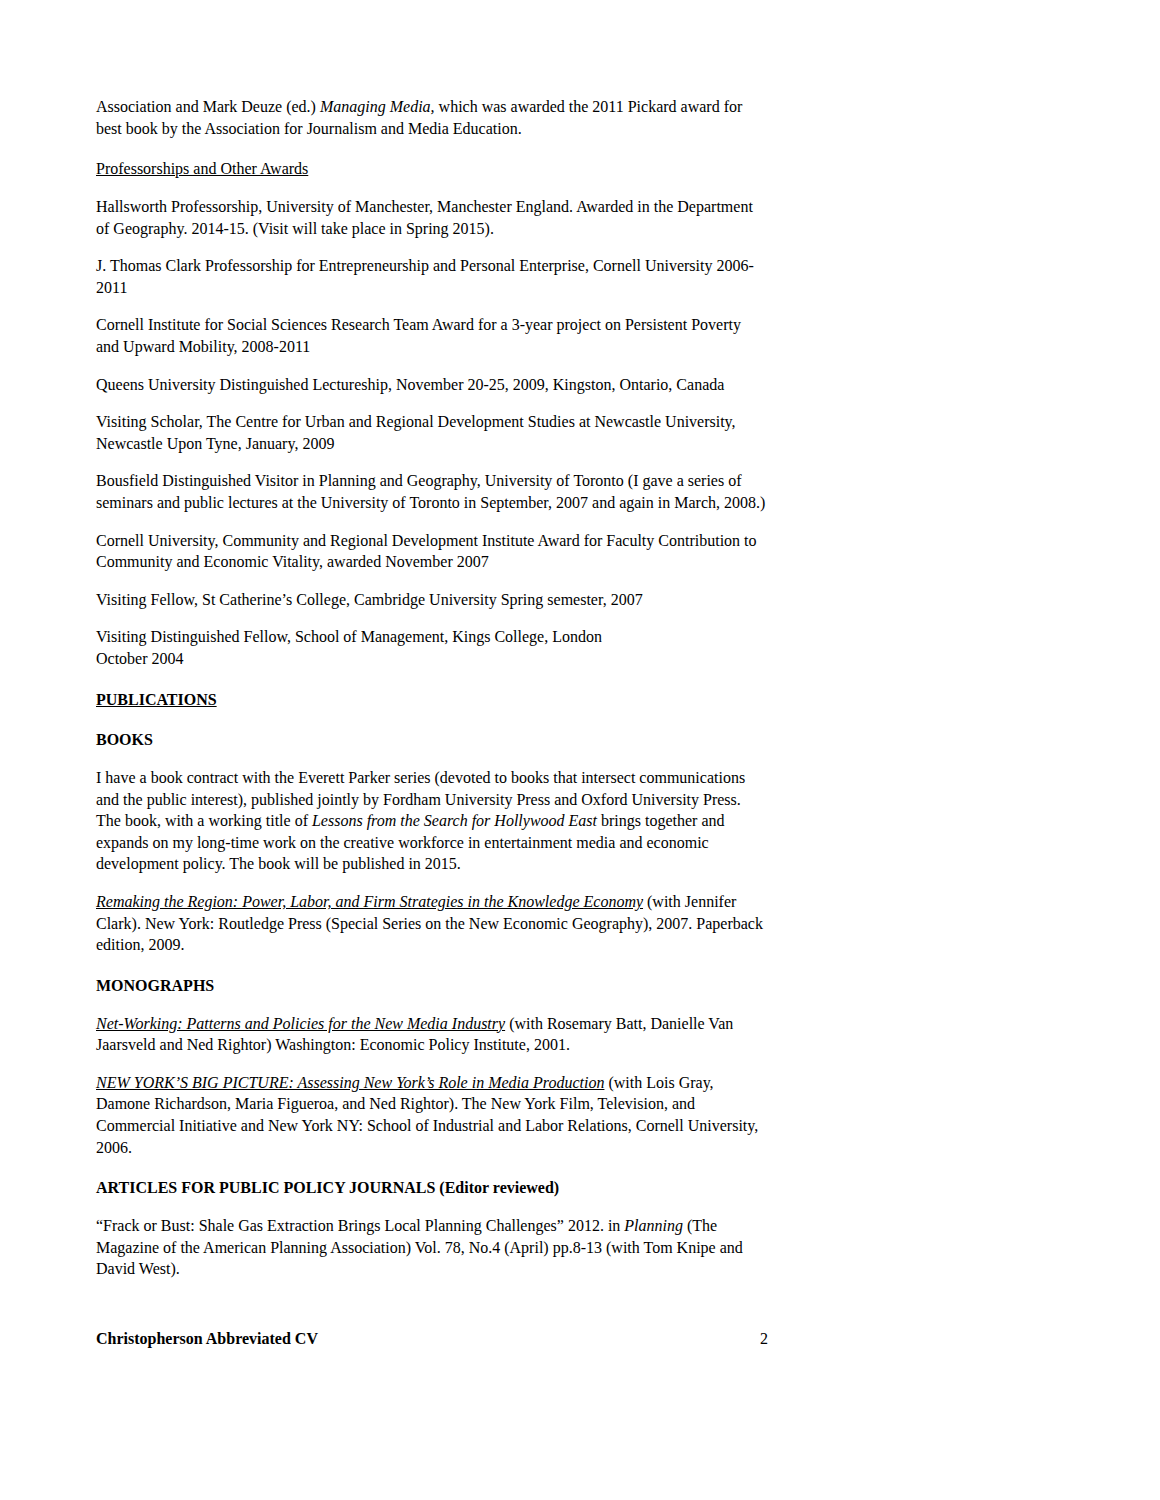Association and Mark Deuze (ed.) Managing Media, which was awarded the 2011 Pickard award for best book by the Association for Journalism and Media Education.
Professorships and Other Awards
Hallsworth Professorship, University of Manchester, Manchester England. Awarded in the Department of Geography. 2014-15. (Visit will take place in Spring 2015).
J. Thomas Clark Professorship for Entrepreneurship and Personal Enterprise, Cornell University 2006-2011
Cornell Institute for Social Sciences Research Team Award for a 3-year project on Persistent Poverty and Upward Mobility, 2008-2011
Queens University Distinguished Lectureship, November 20-25, 2009, Kingston, Ontario, Canada
Visiting Scholar, The Centre for Urban and Regional Development Studies at Newcastle University, Newcastle Upon Tyne, January, 2009
Bousfield Distinguished Visitor in Planning and Geography, University of Toronto (I gave a series of seminars and public lectures at the University of Toronto in September, 2007 and again in March, 2008.)
Cornell University, Community and Regional Development Institute Award for Faculty Contribution to Community and Economic Vitality, awarded November 2007
Visiting Fellow, St Catherine’s College, Cambridge University Spring semester, 2007
Visiting Distinguished Fellow, School of Management, Kings College, London
October 2004
PUBLICATIONS
BOOKS
I have a book contract with the Everett Parker series (devoted to books that intersect communications and the public interest), published jointly by Fordham University Press and Oxford University Press. The book, with a working title of Lessons from the Search for Hollywood East brings together and expands on my long-time work on the creative workforce in entertainment media and economic development policy. The book will be published in 2015.
Remaking the Region: Power, Labor, and Firm Strategies in the Knowledge Economy (with Jennifer Clark). New York: Routledge Press (Special Series on the New Economic Geography), 2007. Paperback edition, 2009.
MONOGRAPHS
Net-Working: Patterns and Policies for the New Media Industry (with Rosemary Batt, Danielle Van Jaarsveld and Ned Rightor) Washington: Economic Policy Institute, 2001.
NEW YORK’S BIG PICTURE: Assessing New York’s Role in Media Production (with Lois Gray, Damone Richardson, Maria Figueroa, and Ned Rightor). The New York Film, Television, and Commercial Initiative and New York NY: School of Industrial and Labor Relations, Cornell University, 2006.
ARTICLES FOR PUBLIC POLICY JOURNALS (Editor reviewed)
“Frack or Bust: Shale Gas Extraction Brings Local Planning Challenges” 2012. in Planning (The Magazine of the American Planning Association) Vol. 78, No.4 (April) pp.8-13 (with Tom Knipe and David West).
Christopherson Abbreviated CV 2